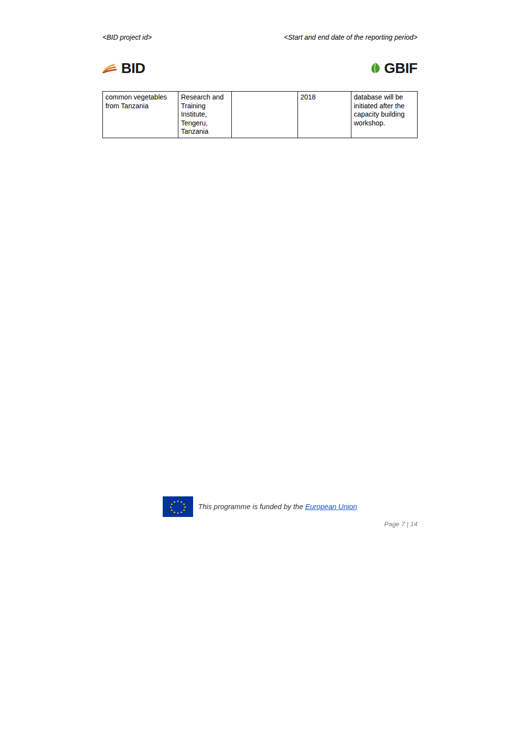<BID project id>
<Start and end date of the reporting period>
BID
GBIF
| common vegetables from Tanzania | Research and Training Institute, Tengeru, Tanzania | | 2018 | database will be initiated after the capacity building workshop. |
This programme is funded by the European Union
Page 7 | 14